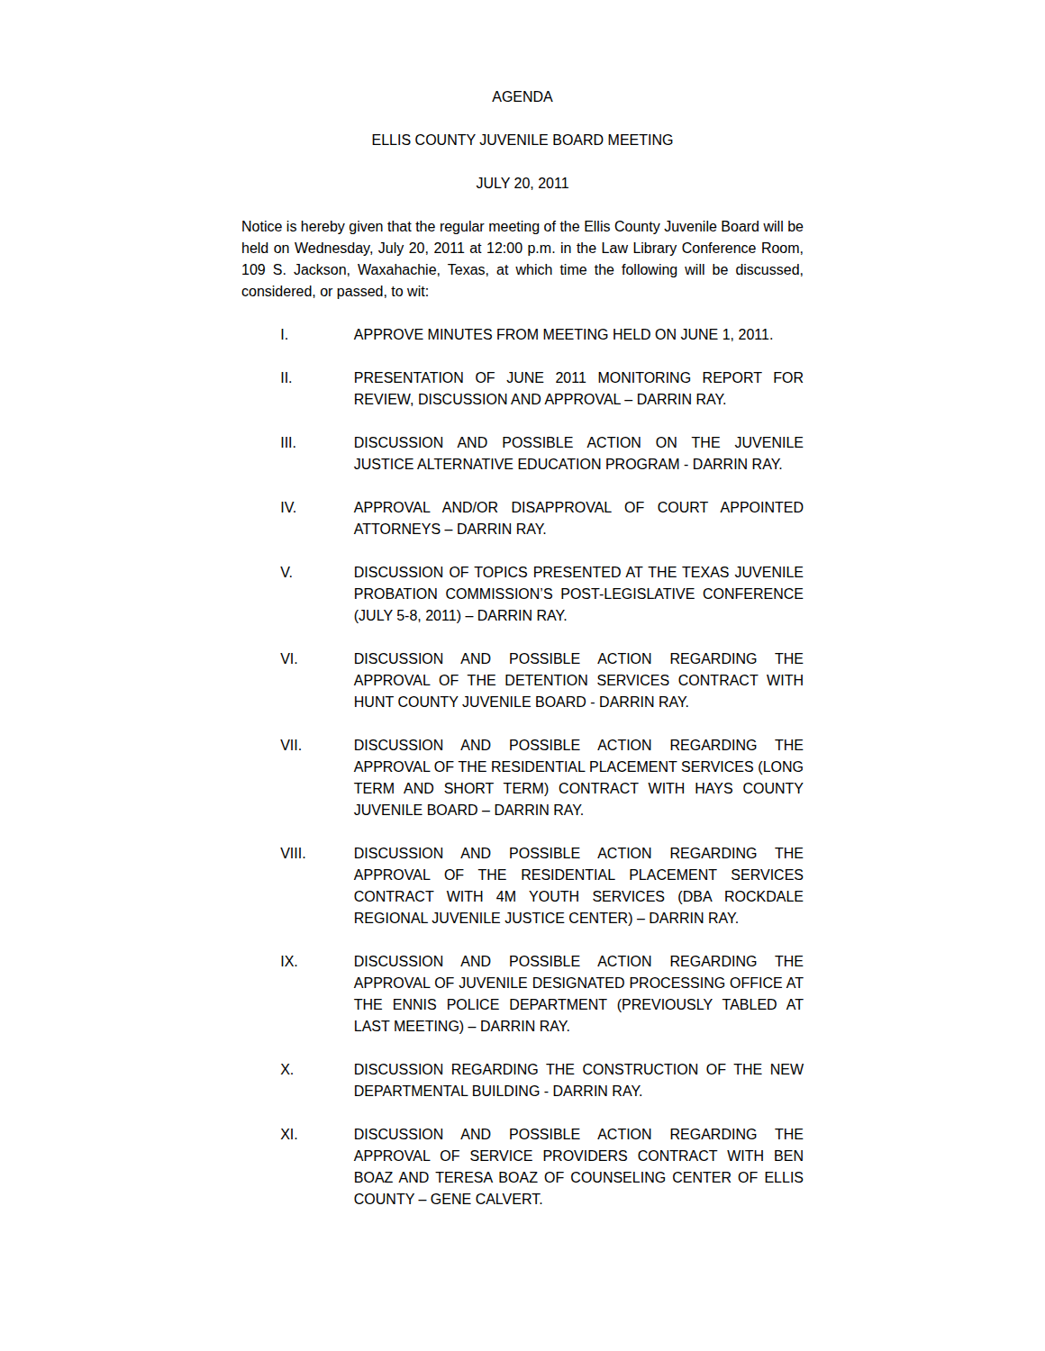AGENDA
ELLIS COUNTY JUVENILE BOARD MEETING
JULY 20, 2011
Notice is hereby given that the regular meeting of the Ellis County Juvenile Board will be held on Wednesday, July 20, 2011 at 12:00 p.m. in the Law Library Conference Room, 109 S. Jackson, Waxahachie, Texas, at which time the following will be discussed, considered, or passed, to wit:
I. APPROVE MINUTES FROM MEETING HELD ON JUNE 1, 2011.
II. PRESENTATION OF JUNE 2011 MONITORING REPORT FOR REVIEW, DISCUSSION AND APPROVAL – DARRIN RAY.
III. DISCUSSION AND POSSIBLE ACTION ON THE JUVENILE JUSTICE ALTERNATIVE EDUCATION PROGRAM - DARRIN RAY.
IV. APPROVAL AND/OR DISAPPROVAL OF COURT APPOINTED ATTORNEYS – DARRIN RAY.
V. DISCUSSION OF TOPICS PRESENTED AT THE TEXAS JUVENILE PROBATION COMMISSION’S POST-LEGISLATIVE CONFERENCE (JULY 5-8, 2011) – DARRIN RAY.
VI. DISCUSSION AND POSSIBLE ACTION REGARDING THE APPROVAL OF THE DETENTION SERVICES CONTRACT WITH HUNT COUNTY JUVENILE BOARD - DARRIN RAY.
VII. DISCUSSION AND POSSIBLE ACTION REGARDING THE APPROVAL OF THE RESIDENTIAL PLACEMENT SERVICES (LONG TERM AND SHORT TERM) CONTRACT WITH HAYS COUNTY JUVENILE BOARD – DARRIN RAY.
VIII. DISCUSSION AND POSSIBLE ACTION REGARDING THE APPROVAL OF THE RESIDENTIAL PLACEMENT SERVICES CONTRACT WITH 4M YOUTH SERVICES (DBA ROCKDALE REGIONAL JUVENILE JUSTICE CENTER) – DARRIN RAY.
IX. DISCUSSION AND POSSIBLE ACTION REGARDING THE APPROVAL OF JUVENILE DESIGNATED PROCESSING OFFICE AT THE ENNIS POLICE DEPARTMENT (PREVIOUSLY TABLED AT LAST MEETING) – DARRIN RAY.
X. DISCUSSION REGARDING THE CONSTRUCTION OF THE NEW DEPARTMENTAL BUILDING - DARRIN RAY.
XI. DISCUSSION AND POSSIBLE ACTION REGARDING THE APPROVAL OF SERVICE PROVIDERS CONTRACT WITH BEN BOAZ AND TERESA BOAZ OF COUNSELING CENTER OF ELLIS COUNTY – GENE CALVERT.